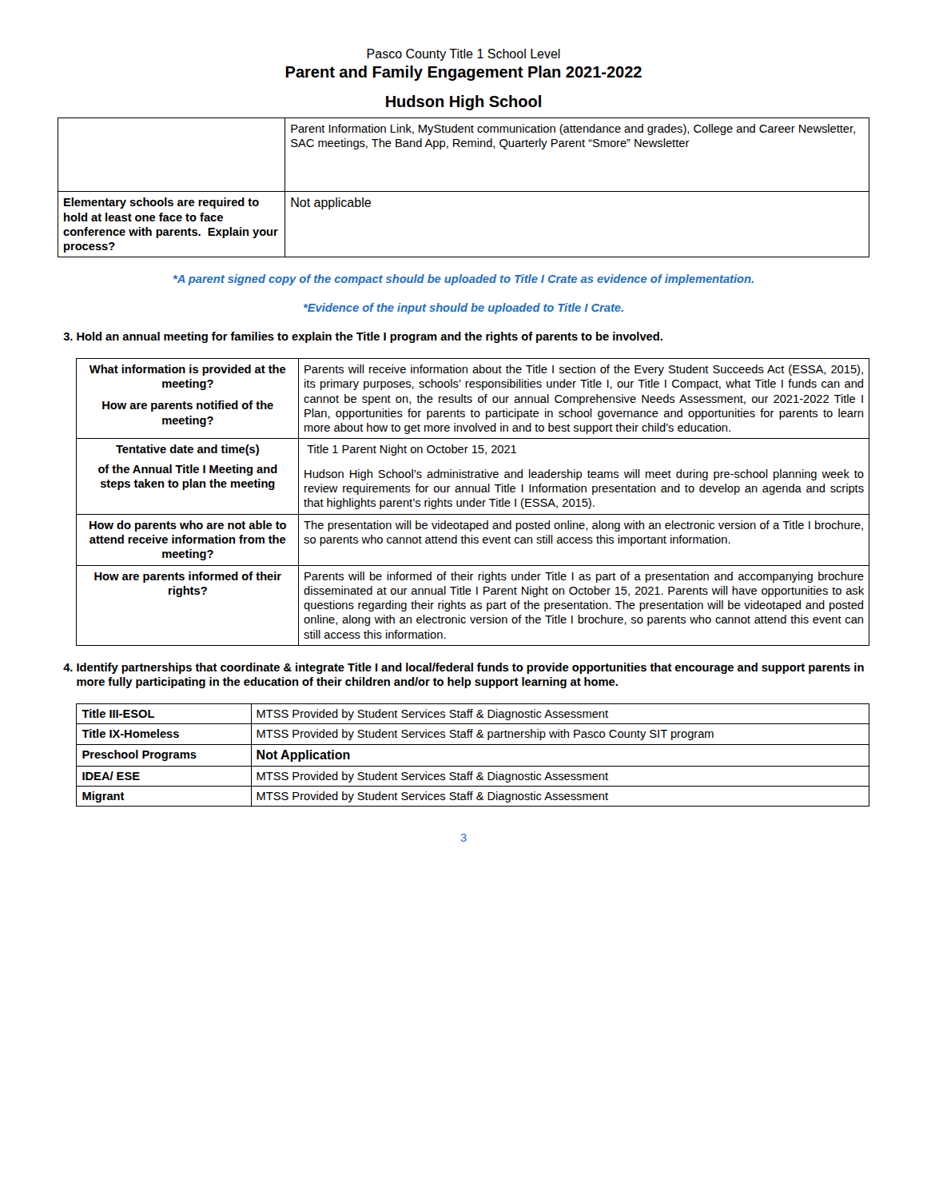Pasco County Title 1 School Level
Parent and Family Engagement Plan 2021-2022
Hudson High School
| | Parent Information Link, MyStudent communication (attendance and grades), College and Career Newsletter, SAC meetings, The Band App, Remind, Quarterly Parent “Smore” Newsletter |
| Elementary schools are required to hold at least one face to face conference with parents. Explain your process? | Not applicable |
*A parent signed copy of the compact should be uploaded to Title I Crate as evidence of implementation.
*Evidence of the input should be uploaded to Title I Crate.
Hold an annual meeting for families to explain the Title I program and the rights of parents to be involved.
| What information is provided at the meeting? How are parents notified of the meeting? | Parents will receive information about the Title I section of the Every Student Succeeds Act (ESSA, 2015), its primary purposes, schools’ responsibilities under Title I, our Title I Compact, what Title I funds can and cannot be spent on, the results of our annual Comprehensive Needs Assessment, our 2021-2022 Title I Plan, opportunities for parents to participate in school governance and opportunities for parents to learn more about how to get more involved in and to best support their child’s education. |
| Tentative date and time(s) of the Annual Title I Meeting and steps taken to plan the meeting | Title 1 Parent Night on October 15, 2021 Hudson High School’s administrative and leadership teams will meet during pre-school planning week to review requirements for our annual Title I Information presentation and to develop an agenda and scripts that highlights parent’s rights under Title I (ESSA, 2015). |
| How do parents who are not able to attend receive information from the meeting? | The presentation will be videotaped and posted online, along with an electronic version of a Title I brochure, so parents who cannot attend this event can still access this important information. |
| How are parents informed of their rights? | Parents will be informed of their rights under Title I as part of a presentation and accompanying brochure disseminated at our annual Title I Parent Night on October 15, 2021. Parents will have opportunities to ask questions regarding their rights as part of the presentation. The presentation will be videotaped and posted online, along with an electronic version of the Title I brochure, so parents who cannot attend this event can still access this information. |
Identify partnerships that coordinate & integrate Title I and local/federal funds to provide opportunities that encourage and support parents in more fully participating in the education of their children and/or to help support learning at home.
| Title III-ESOL | MTSS Provided by Student Services Staff & Diagnostic Assessment |
| Title IX-Homeless | MTSS Provided by Student Services Staff & partnership with Pasco County SIT program |
| Preschool Programs | Not Application |
| IDEA/ ESE | MTSS Provided by Student Services Staff & Diagnostic Assessment |
| Migrant | MTSS Provided by Student Services Staff & Diagnostic Assessment |
3